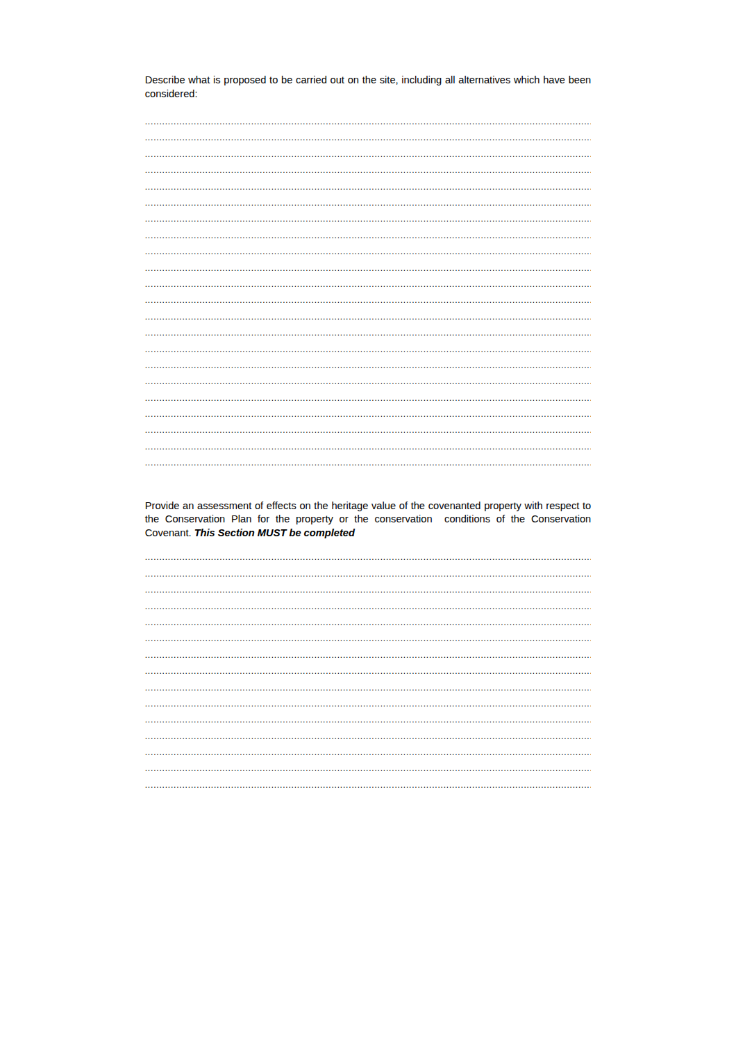Describe what is proposed to be carried out on the site, including all alternatives which have been considered:
.................................................................................................................................................................................................................................
.................................................................................................................................................................................................................................
.................................................................................................................................................................................................................................
.................................................................................................................................................................................................................................
.................................................................................................................................................................................................................................
.................................................................................................................................................................................................................................
.................................................................................................................................................................................................................................
.................................................................................................................................................................................................................................
.................................................................................................................................................................................................................................
.................................................................................................................................................................................................................................
.................................................................................................................................................................................................................................
.................................................................................................................................................................................................................................
.................................................................................................................................................................................................................................
.................................................................................................................................................................................................................................
.................................................................................................................................................................................................................................
.................................................................................................................................................................................................................................
.................................................................................................................................................................................................................................
.................................................................................................................................................................................................................................
.................................................................................................................................................................................................................................
.................................................................................................................................................................................................................................
.................................................................................................................................................................................................................................
.................................................................................................................................................................................................................................
Provide an assessment of effects on the heritage value of the covenanted property with respect to the Conservation Plan for the property or the conservation conditions of the Conservation Covenant. This Section MUST be completed
.................................................................................................................................................................................................................................
.................................................................................................................................................................................................................................
.................................................................................................................................................................................................................................
.................................................................................................................................................................................................................................
.................................................................................................................................................................................................................................
.................................................................................................................................................................................................................................
.................................................................................................................................................................................................................................
.................................................................................................................................................................................................................................
.................................................................................................................................................................................................................................
.................................................................................................................................................................................................................................
.................................................................................................................................................................................................................................
.................................................................................................................................................................................................................................
.................................................................................................................................................................................................................................
.................................................................................................................................................................................................................................
.................................................................................................................................................................................................................................